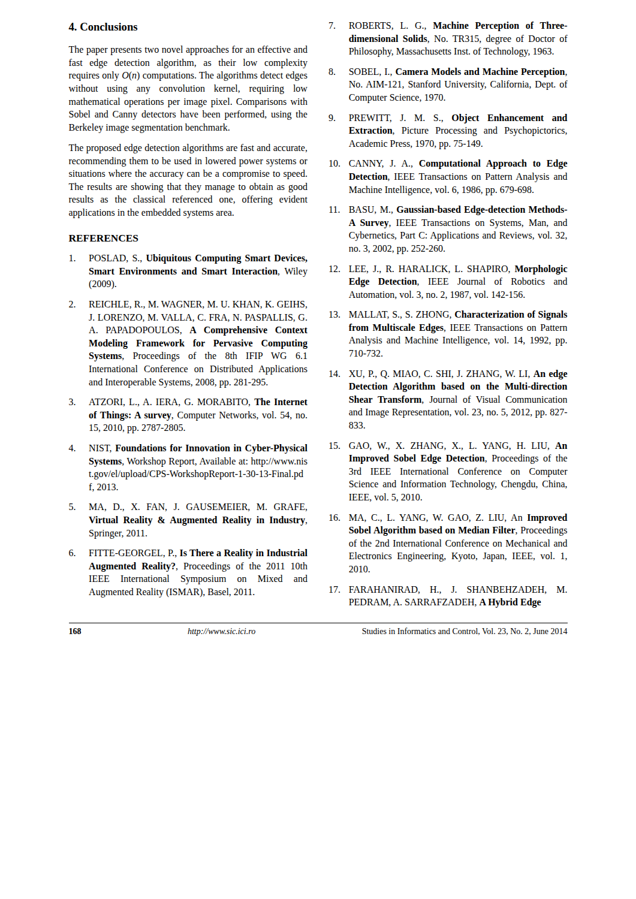4. Conclusions
The paper presents two novel approaches for an effective and fast edge detection algorithm, as their low complexity requires only O(n) computations. The algorithms detect edges without using any convolution kernel, requiring low mathematical operations per image pixel. Comparisons with Sobel and Canny detectors have been performed, using the Berkeley image segmentation benchmark.
The proposed edge detection algorithms are fast and accurate, recommending them to be used in lowered power systems or situations where the accuracy can be a compromise to speed. The results are showing that they manage to obtain as good results as the classical referenced one, offering evident applications in the embedded systems area.
REFERENCES
POSLAD, S., Ubiquitous Computing Smart Devices, Smart Environments and Smart Interaction, Wiley (2009).
REICHLE, R., M. WAGNER, M. U. KHAN, K. GEIHS, J. LORENZO, M. VALLA, C. FRA, N. PASPALLIS, G. A. PAPADOPOULOS, A Comprehensive Context Modeling Framework for Pervasive Computing Systems, Proceedings of the 8th IFIP WG 6.1 International Conference on Distributed Applications and Interoperable Systems, 2008, pp. 281-295.
ATZORI, L., A. IERA, G. MORABITO, The Internet of Things: A survey, Computer Networks, vol. 54, no. 15, 2010, pp. 2787-2805.
NIST, Foundations for Innovation in Cyber-Physical Systems, Workshop Report, Available at: http://www.nist.gov/el/upload/CPS-WorkshopReport-1-30-13-Final.pdf, 2013.
MA, D., X. FAN, J. GAUSEMEIER, M. GRAFE, Virtual Reality & Augmented Reality in Industry, Springer, 2011.
FITTE-GEORGEL, P., Is There a Reality in Industrial Augmented Reality?, Proceedings of the 2011 10th IEEE International Symposium on Mixed and Augmented Reality (ISMAR), Basel, 2011.
ROBERTS, L. G., Machine Perception of Three-dimensional Solids, No. TR315, degree of Doctor of Philosophy, Massachusetts Inst. of Technology, 1963.
SOBEL, I., Camera Models and Machine Perception, No. AIM-121, Stanford University, California, Dept. of Computer Science, 1970.
PREWITT, J. M. S., Object Enhancement and Extraction, Picture Processing and Psychopictorics, Academic Press, 1970, pp. 75-149.
CANNY, J. A., Computational Approach to Edge Detection, IEEE Transactions on Pattern Analysis and Machine Intelligence, vol. 6, 1986, pp. 679-698.
BASU, M., Gaussian-based Edge-detection Methods-A Survey, IEEE Transactions on Systems, Man, and Cybernetics, Part C: Applications and Reviews, vol. 32, no. 3, 2002, pp. 252-260.
LEE, J., R. HARALICK, L. SHAPIRO, Morphologic Edge Detection, IEEE Journal of Robotics and Automation, vol. 3, no. 2, 1987, vol. 142-156.
MALLAT, S., S. ZHONG, Characterization of Signals from Multiscale Edges, IEEE Transactions on Pattern Analysis and Machine Intelligence, vol. 14, 1992, pp. 710-732.
XU, P., Q. MIAO, C. SHI, J. ZHANG, W. LI, An edge Detection Algorithm based on the Multi-direction Shear Transform, Journal of Visual Communication and Image Representation, vol. 23, no. 5, 2012, pp. 827-833.
GAO, W., X. ZHANG, X., L. YANG, H. LIU, An Improved Sobel Edge Detection, Proceedings of the 3rd IEEE International Conference on Computer Science and Information Technology, Chengdu, China, IEEE, vol. 5, 2010.
MA, C., L. YANG, W. GAO, Z. LIU, An Improved Sobel Algorithm based on Median Filter, Proceedings of the 2nd International Conference on Mechanical and Electronics Engineering, Kyoto, Japan, IEEE, vol. 1, 2010.
FARAHANIRAD, H., J. SHANBEHZADEH, M. PEDRAM, A. SARRAFZADEH, A Hybrid Edge
168 http://www.sic.ici.ro Studies in Informatics and Control, Vol. 23, No. 2, June 2014